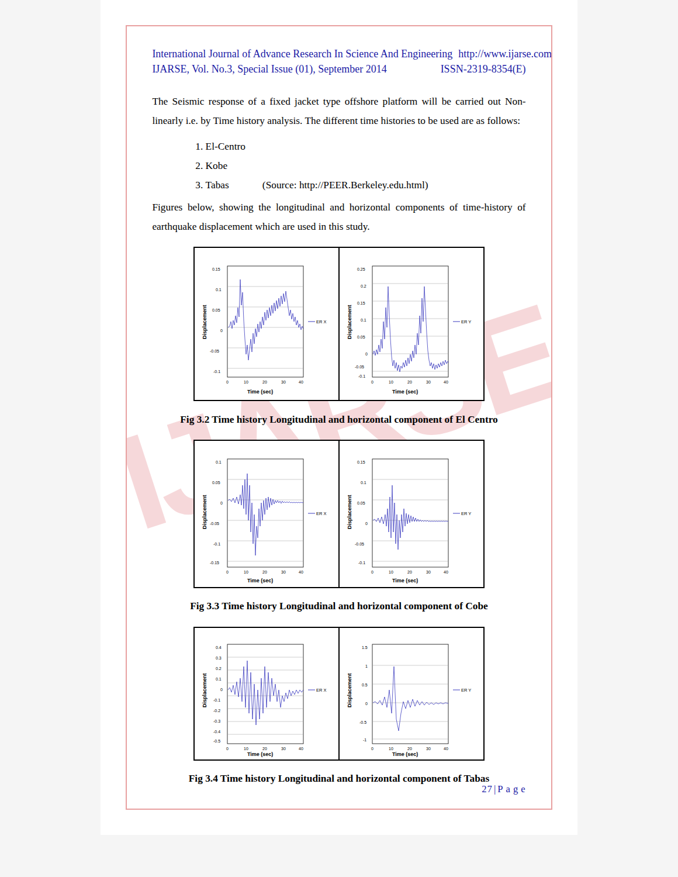IJARSE
International Journal of Advance Research In Science And Engineering http://www.ijarse.com
IJARSE, Vol. No.3, Special Issue (01), September 2014 ISSN-2319-8354(E)
The Seismic response of a fixed jacket type offshore platform will be carried out Non-linearly i.e. by Time history analysis. The different time histories to be used are as follows:
El-Centro
Kobe
Tabas (Source: http://PEER.Berkeley.edu.html)
Figures below, showing the longitudinal and horizontal components of time-history of earthquake displacement which are used in this study.
Displacement 0.15 0.1 0.05 0 -0.05 -0.1 0 10 20 30 40 Time (sec) ER X
Displacement 0.25 0.2 0.15 0.1 0.05 0 -0.05 -0.1 0 10 20 30 40 Time (sec) ER Y
Fig 3.2 Time history Longitudinal and horizontal component of El Centro
Displacement 0.1 0.05 0 -0.05 -0.1 -0.15 0 10 20 30 40 Time (sec) ER X
Displacement 0.15 0.1 0.05 0 -0.05 -0.1 0 10 20 30 40 Time (sec) ER Y
Fig 3.3 Time history Longitudinal and horizontal component of Cobe
Displacement 0.4 0.3 0.2 0.1 0 -0.1 -0.2 -0.3 -0.4 -0.5 0 10 20 30 40 Time (sec) ER X
Displacement 1.5 1 0.5 0 -0.5 -1 0 10 20 30 40 Time (sec) ER Y
Fig 3.4 Time history Longitudinal and horizontal component of Tabas
27|P a g e